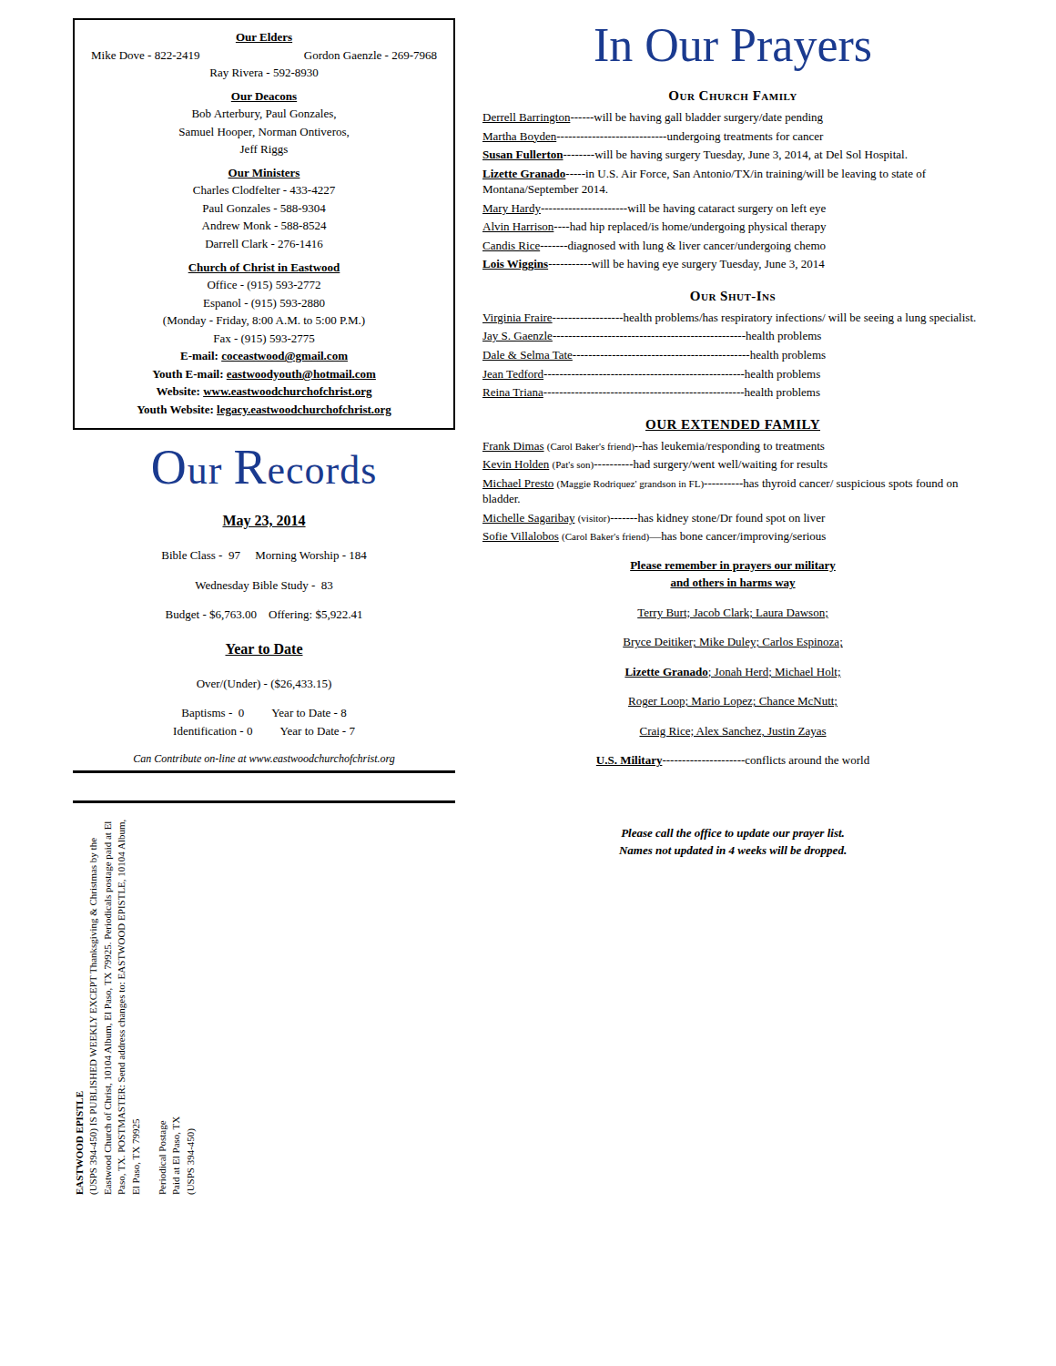Our Elders
Mike Dove - 822-2419 Gordon Gaenzle - 269-7968
Ray Rivera - 592-8930
Our Deacons
Bob Arterbury, Paul Gonzales,
Samuel Hooper, Norman Ontiveros,
Jeff Riggs
Our Ministers
Charles Clodfelter - 433-4227
Paul Gonzales - 588-9304
Andrew Monk - 588-8524
Darrell Clark - 276-1416
Church of Christ in Eastwood
Office - (915) 593-2772
Espanol - (915) 593-2880
(Monday - Friday, 8:00 A.M. to 5:00 P.M.)
Fax - (915) 593-2775
E-mail: coceastwood@gmail.com
Youth E-mail: eastwoodyouth@hotmail.com
Website: www.eastwoodchurchofchrist.org
Youth Website: legacy.eastwoodchurchofchrist.org
Our Records
May 23, 2014
Bible Class - 97 Morning Worship - 184
Wednesday Bible Study - 83
Budget - $6,763.00 Offering: $5,922.41
Year to Date
Over/(Under) - ($26,433.15)
Baptisms - 0 Year to Date - 8
Identification - 0 Year to Date - 7
Can Contribute on-line at www.eastwoodchurchofchrist.org
EASTWOOD EPISTLE
(USPS 394-450) IS PUBLISHED WEEKLY EXCEPT Thanksgiving & Christmas by the Eastwood Church of Christ, 10104 Album, El Paso, TX 79925. Periodicals postage paid at El Paso, TX. POSTMASTER: Send address changes to: EASTWOOD EPISTLE, 10104 Album, El Paso, TX 79925
Periodical Postage
Paid at El Paso, TX
(USPS 394-450)
In Our Prayers
Our Church Family
Derrell Barrington------will be having gall bladder surgery/date pending
Martha Boyden----------------------------undergoing treatments for cancer
Susan Fullerton--------will be having surgery Tuesday, June 3, 2014, at Del Sol Hospital.
Lizette Granado-----in U.S. Air Force, San Antonio/TX/in training/will be leaving to state of Montana/September 2014.
Mary Hardy----------------------will be having cataract surgery on left eye
Alvin Harrison----had hip replaced/is home/undergoing physical therapy
Candis Rice-------diagnosed with lung & liver cancer/undergoing chemo
Lois Wiggins-----------will be having eye surgery Tuesday, June 3, 2014
Our Shut-Ins
Virginia Fraire------------------health problems/has respiratory infections/ will be seeing a lung specialist.
Jay S. Gaenzle-------------------------------------------------health problems
Dale & Selma Tate---------------------------------------------health problems
Jean Tedford---------------------------------------------------health problems
Reina Triana---------------------------------------------------health problems
OUR EXTENDED FAMILY
Frank Dimas (Carol Baker's friend)--has leukemia/responding to treatments
Kevin Holden (Pat's son)----------had surgery/went well/waiting for results
Michael Presto (Maggie Rodriquez' grandson in FL)----------has thyroid cancer/ suspicious spots found on bladder.
Michelle Sagaribay (visitor)-------has kidney stone/Dr found spot on liver
Sofie Villalobos (Carol Baker's friend)—has bone cancer/improving/serious
Please remember in prayers our military
and others in harms way
Terry Burt; Jacob Clark; Laura Dawson;
Bryce Deitiker; Mike Duley; Carlos Espinoza;
Lizette Granado; Jonah Herd; Michael Holt;
Roger Loop; Mario Lopez; Chance McNutt;
Craig Rice; Alex Sanchez, Justin Zayas
U.S. Military---------------------conflicts around the world
Please call the office to update our prayer list.
Names not updated in 4 weeks will be dropped.